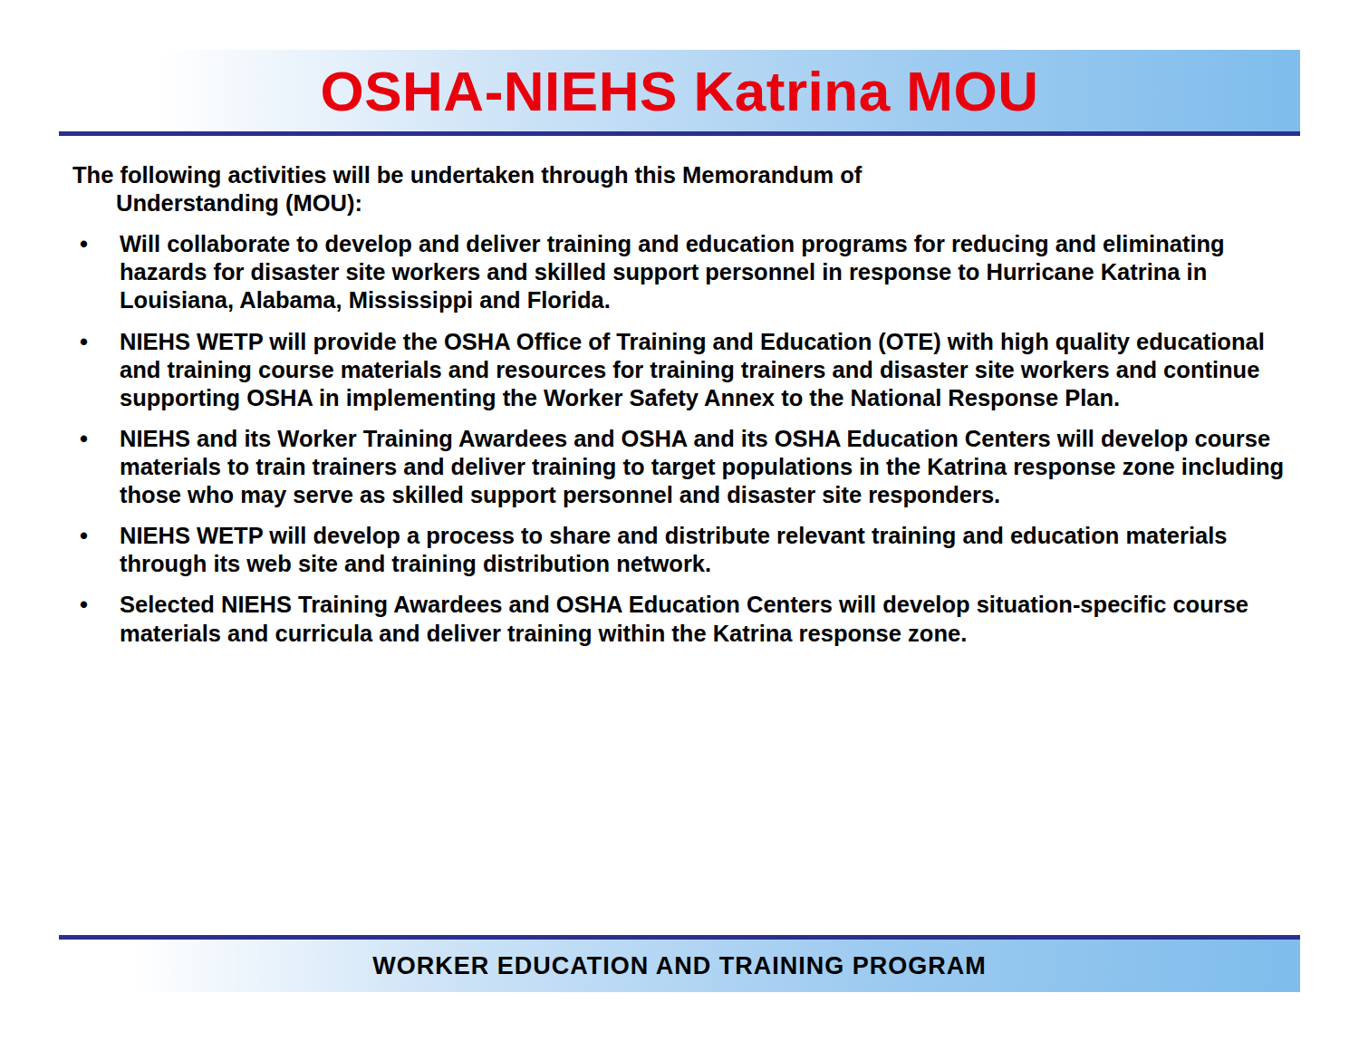OSHA-NIEHS Katrina MOU
The following activities will be undertaken through this Memorandum of Understanding (MOU):
Will collaborate to develop and deliver training and education programs for reducing and eliminating hazards for disaster site workers and skilled support personnel in response to Hurricane Katrina in Louisiana, Alabama, Mississippi and Florida.
NIEHS WETP will provide the OSHA Office of Training and Education (OTE) with high quality educational and training course materials and resources for training trainers and disaster site workers and continue supporting OSHA in implementing the Worker Safety Annex to the National Response Plan.
NIEHS and its Worker Training Awardees and OSHA and its OSHA Education Centers will develop course materials to train trainers and deliver training to target populations in the Katrina response zone including those who may serve as skilled support personnel and disaster site responders.
NIEHS WETP will develop a process to share and distribute relevant training and education materials through its web site and training distribution network.
Selected NIEHS Training Awardees and OSHA Education Centers will develop situation-specific course materials and curricula and deliver training within the Katrina response zone.
WORKER EDUCATION AND TRAINING PROGRAM